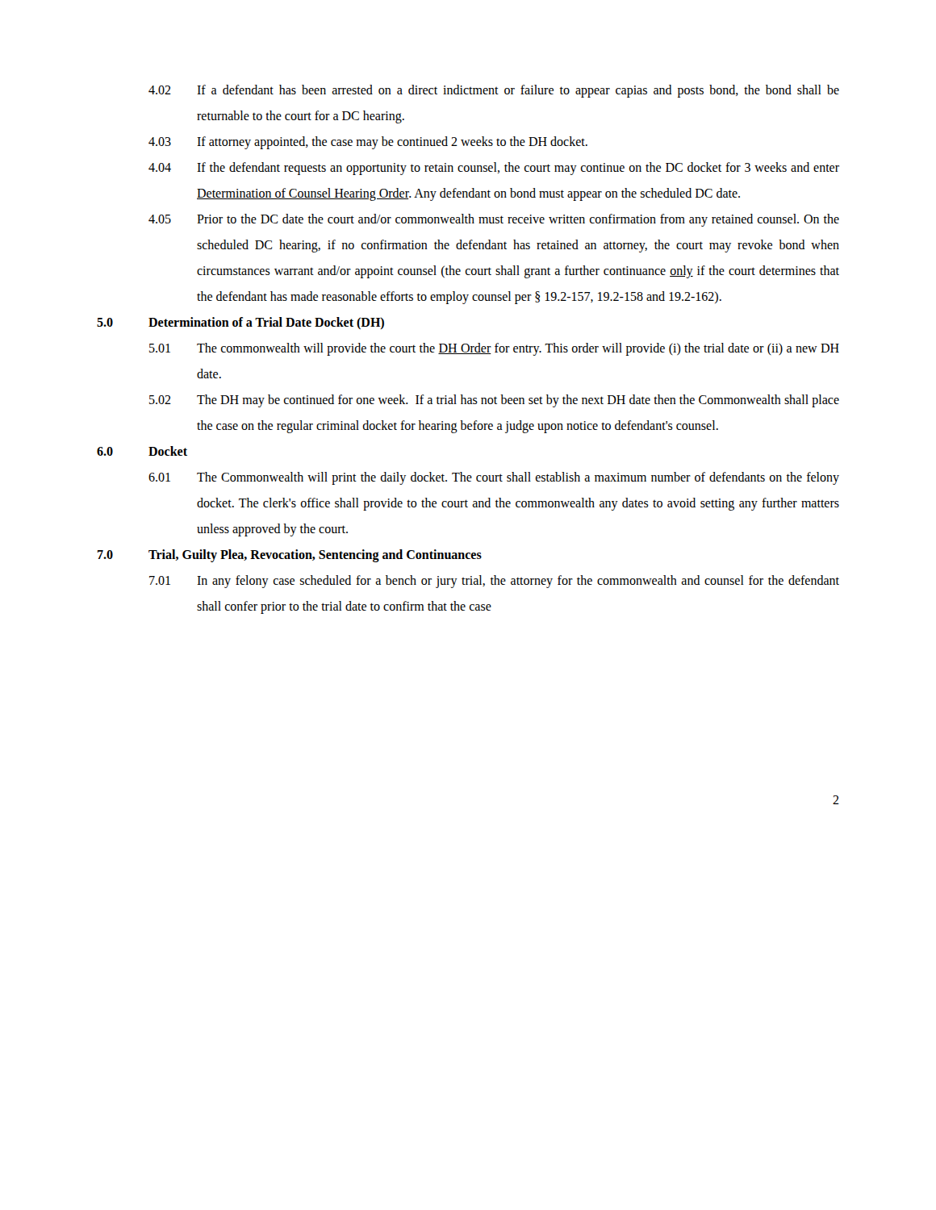4.02 If a defendant has been arrested on a direct indictment or failure to appear capias and posts bond, the bond shall be returnable to the court for a DC hearing.
4.03 If attorney appointed, the case may be continued 2 weeks to the DH docket.
4.04 If the defendant requests an opportunity to retain counsel, the court may continue on the DC docket for 3 weeks and enter Determination of Counsel Hearing Order. Any defendant on bond must appear on the scheduled DC date.
4.05 Prior to the DC date the court and/or commonwealth must receive written confirmation from any retained counsel. On the scheduled DC hearing, if no confirmation the defendant has retained an attorney, the court may revoke bond when circumstances warrant and/or appoint counsel (the court shall grant a further continuance only if the court determines that the defendant has made reasonable efforts to employ counsel per § 19.2-157, 19.2-158 and 19.2-162).
5.0 Determination of a Trial Date Docket (DH)
5.01 The commonwealth will provide the court the DH Order for entry. This order will provide (i) the trial date or (ii) a new DH date.
5.02 The DH may be continued for one week. If a trial has not been set by the next DH date then the Commonwealth shall place the case on the regular criminal docket for hearing before a judge upon notice to defendant's counsel.
6.0 Docket
6.01 The Commonwealth will print the daily docket. The court shall establish a maximum number of defendants on the felony docket. The clerk's office shall provide to the court and the commonwealth any dates to avoid setting any further matters unless approved by the court.
7.0 Trial, Guilty Plea, Revocation, Sentencing and Continuances
7.01 In any felony case scheduled for a bench or jury trial, the attorney for the commonwealth and counsel for the defendant shall confer prior to the trial date to confirm that the case
2